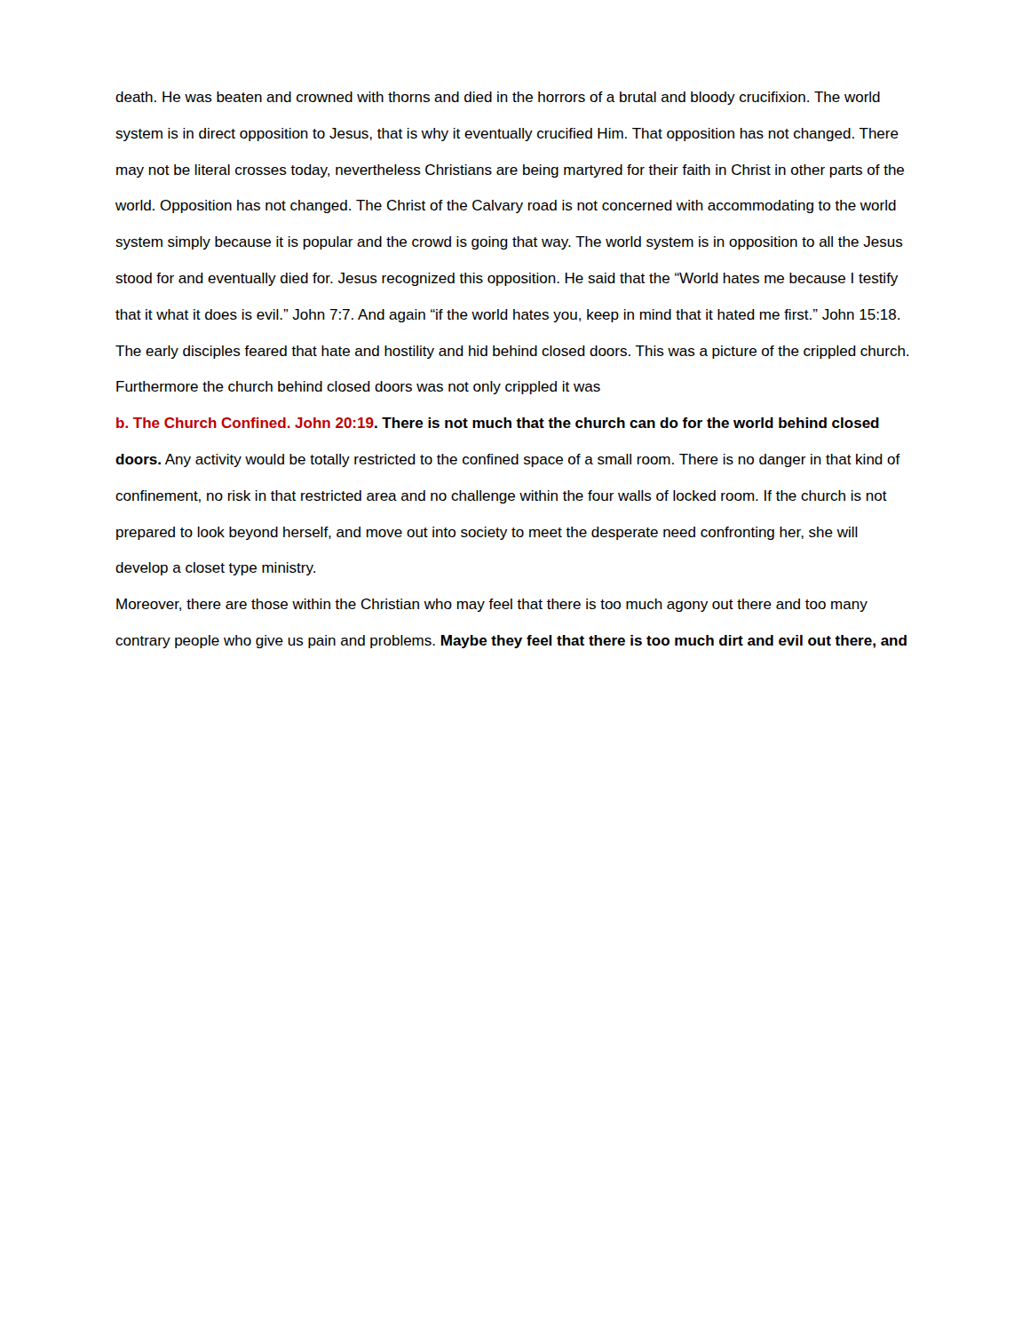death. He was beaten and crowned with thorns and died in the horrors of a brutal and bloody crucifixion. The world system is in direct opposition to Jesus, that is why it eventually crucified Him. That opposition has not changed. There may not be literal crosses today, nevertheless Christians are being martyred for their faith in Christ in other parts of the world. Opposition has not changed. The Christ of the Calvary road is not concerned with accommodating to the world system simply because it is popular and the crowd is going that way. The world system is in opposition to all the Jesus stood for and eventually died for. Jesus recognized this opposition. He said that the “World hates me because I testify that it what it does is evil.” John 7:7. And again “if the world hates you, keep in mind that it hated me first.” John 15:18. The early disciples feared that hate and hostility and hid behind closed doors. This was a picture of the crippled church. Furthermore the church behind closed doors was not only crippled it was
b. The Church Confined. John 20:19. There is not much that the church can do for the world behind closed doors. Any activity would be totally restricted to the confined space of a small room. There is no danger in that kind of confinement, no risk in that restricted area and no challenge within the four walls of locked room. If the church is not prepared to look beyond herself, and move out into society to meet the desperate need confronting her, she will develop a closet type ministry.
Moreover, there are those within the Christian who may feel that there is too much agony out there and too many contrary people who give us pain and problems. Maybe they feel that there is too much dirt and evil out there, and